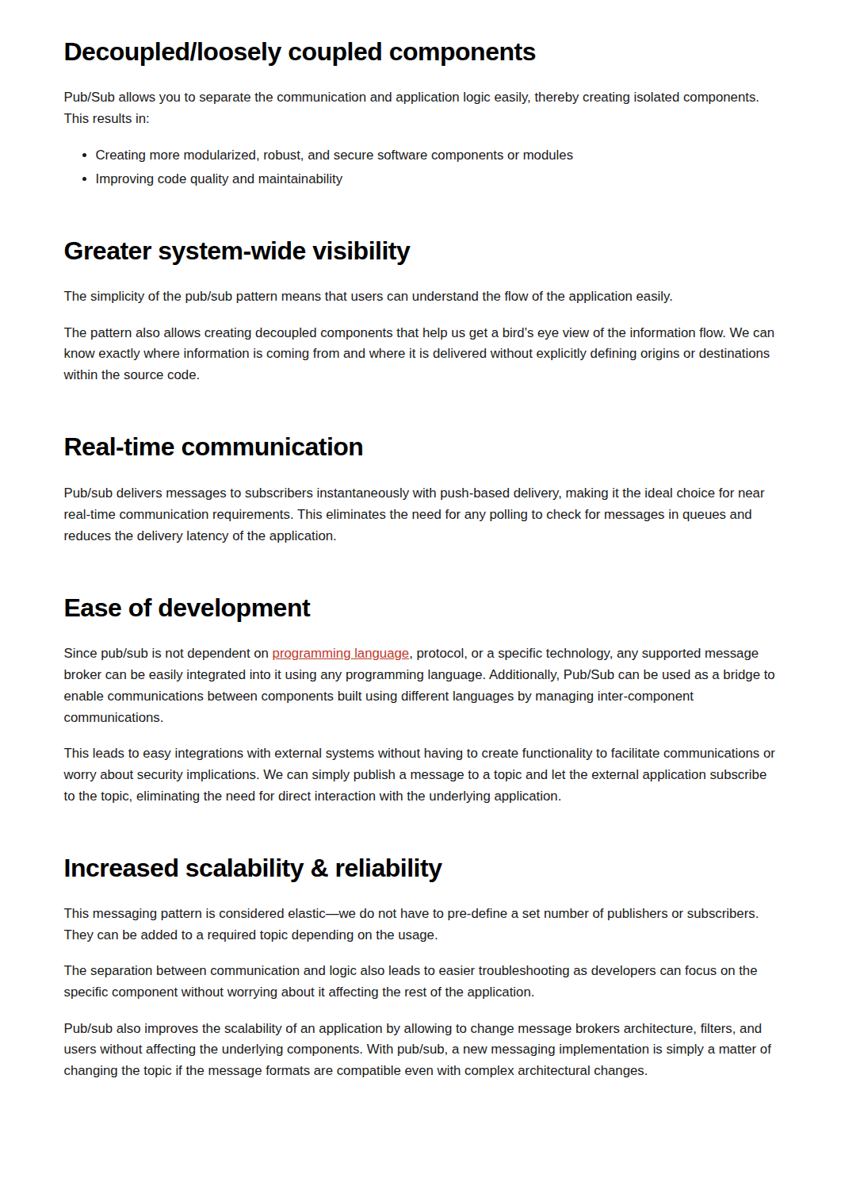Decoupled/loosely coupled components
Pub/Sub allows you to separate the communication and application logic easily, thereby creating isolated components. This results in:
Creating more modularized, robust, and secure software components or modules
Improving code quality and maintainability
Greater system-wide visibility
The simplicity of the pub/sub pattern means that users can understand the flow of the application easily.
The pattern also allows creating decoupled components that help us get a bird's eye view of the information flow. We can know exactly where information is coming from and where it is delivered without explicitly defining origins or destinations within the source code.
Real-time communication
Pub/sub delivers messages to subscribers instantaneously with push-based delivery, making it the ideal choice for near real-time communication requirements. This eliminates the need for any polling to check for messages in queues and reduces the delivery latency of the application.
Ease of development
Since pub/sub is not dependent on programming language, protocol, or a specific technology, any supported message broker can be easily integrated into it using any programming language. Additionally, Pub/Sub can be used as a bridge to enable communications between components built using different languages by managing inter-component communications.
This leads to easy integrations with external systems without having to create functionality to facilitate communications or worry about security implications. We can simply publish a message to a topic and let the external application subscribe to the topic, eliminating the need for direct interaction with the underlying application.
Increased scalability & reliability
This messaging pattern is considered elastic—we do not have to pre-define a set number of publishers or subscribers. They can be added to a required topic depending on the usage.
The separation between communication and logic also leads to easier troubleshooting as developers can focus on the specific component without worrying about it affecting the rest of the application.
Pub/sub also improves the scalability of an application by allowing to change message brokers architecture, filters, and users without affecting the underlying components. With pub/sub, a new messaging implementation is simply a matter of changing the topic if the message formats are compatible even with complex architectural changes.